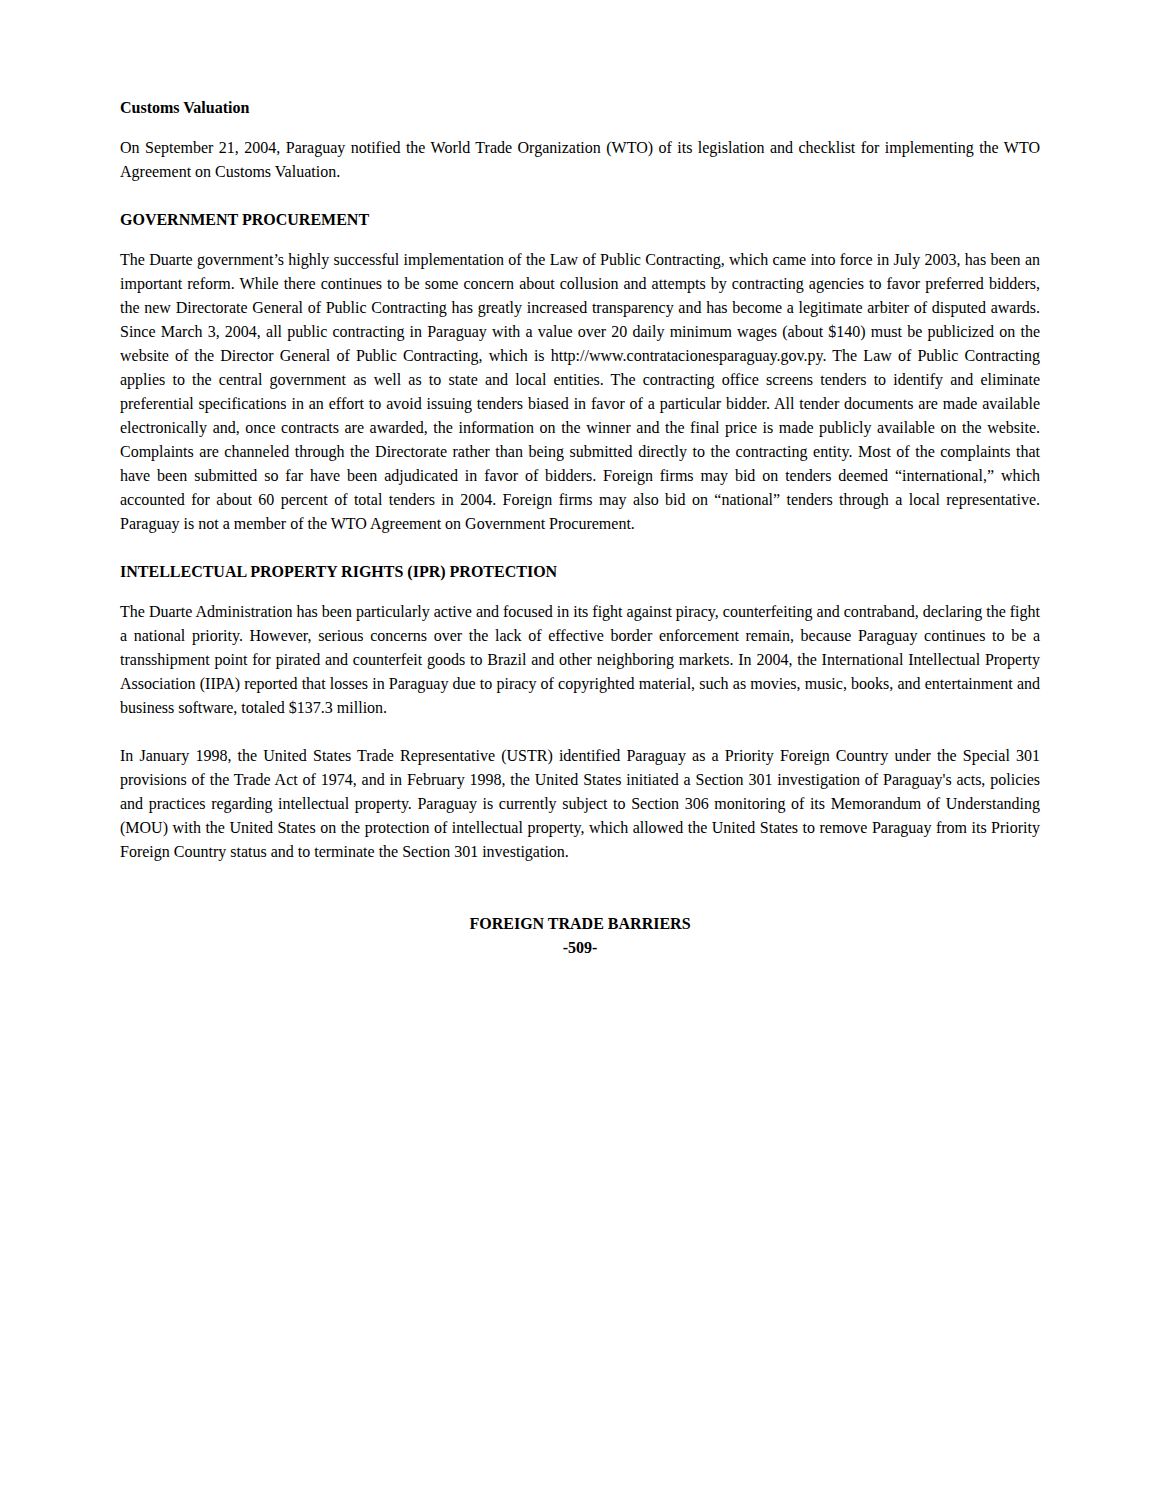Customs Valuation
On September 21, 2004, Paraguay notified the World Trade Organization (WTO) of its legislation and checklist for implementing the WTO Agreement on Customs Valuation.
GOVERNMENT PROCUREMENT
The Duarte government’s highly successful implementation of the Law of Public Contracting, which came into force in July 2003, has been an important reform. While there continues to be some concern about collusion and attempts by contracting agencies to favor preferred bidders, the new Directorate General of Public Contracting has greatly increased transparency and has become a legitimate arbiter of disputed awards. Since March 3, 2004, all public contracting in Paraguay with a value over 20 daily minimum wages (about $140) must be publicized on the website of the Director General of Public Contracting, which is http://www.contratacionesparaguay.gov.py. The Law of Public Contracting applies to the central government as well as to state and local entities. The contracting office screens tenders to identify and eliminate preferential specifications in an effort to avoid issuing tenders biased in favor of a particular bidder. All tender documents are made available electronically and, once contracts are awarded, the information on the winner and the final price is made publicly available on the website. Complaints are channeled through the Directorate rather than being submitted directly to the contracting entity. Most of the complaints that have been submitted so far have been adjudicated in favor of bidders. Foreign firms may bid on tenders deemed “international,” which accounted for about 60 percent of total tenders in 2004. Foreign firms may also bid on “national” tenders through a local representative. Paraguay is not a member of the WTO Agreement on Government Procurement.
INTELLECTUAL PROPERTY RIGHTS (IPR) PROTECTION
The Duarte Administration has been particularly active and focused in its fight against piracy, counterfeiting and contraband, declaring the fight a national priority. However, serious concerns over the lack of effective border enforcement remain, because Paraguay continues to be a transshipment point for pirated and counterfeit goods to Brazil and other neighboring markets. In 2004, the International Intellectual Property Association (IIPA) reported that losses in Paraguay due to piracy of copyrighted material, such as movies, music, books, and entertainment and business software, totaled $137.3 million.
In January 1998, the United States Trade Representative (USTR) identified Paraguay as a Priority Foreign Country under the Special 301 provisions of the Trade Act of 1974, and in February 1998, the United States initiated a Section 301 investigation of Paraguay's acts, policies and practices regarding intellectual property. Paraguay is currently subject to Section 306 monitoring of its Memorandum of Understanding (MOU) with the United States on the protection of intellectual property, which allowed the United States to remove Paraguay from its Priority Foreign Country status and to terminate the Section 301 investigation.
FOREIGN TRADE BARRIERS
-509-